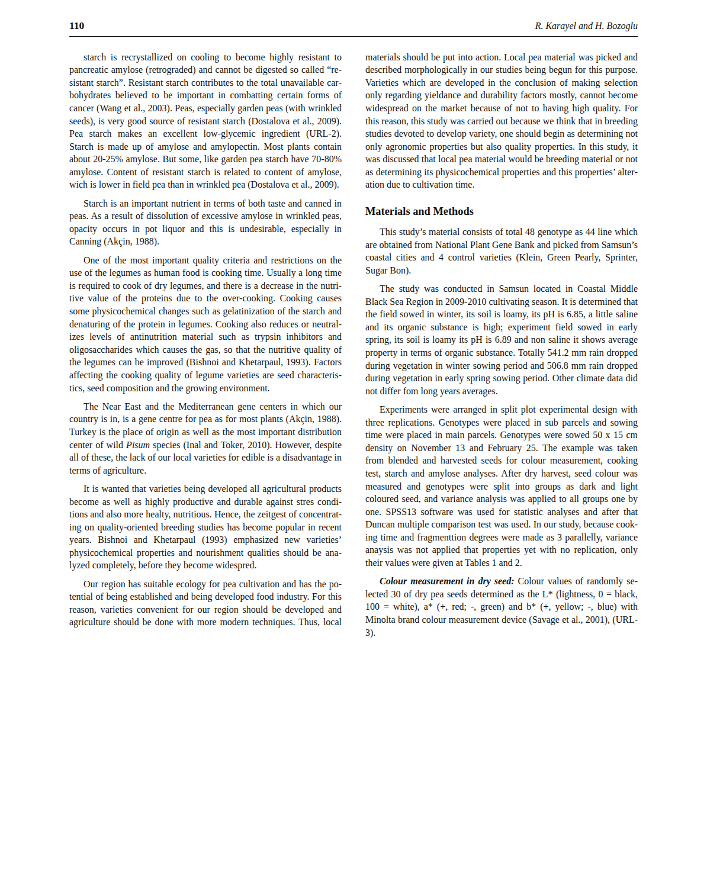110 R. Karayel and H. Bozoglu
starch is recrystallized on cooling to become highly resistant to pancreatic amylose (retrograded) and cannot be digested so called “resistant starch”. Resistant starch contributes to the total unavailable carbohydrates believed to be important in combatting certain forms of cancer (Wang et al., 2003). Peas, especially garden peas (with wrinkled seeds), is very good source of resistant starch (Dostalova et al., 2009). Pea starch makes an excellent low-glycemic ingredient (URL-2). Starch is made up of amylose and amylopectin. Most plants contain about 20-25% amylose. But some, like garden pea starch have 70-80% amylose. Content of resistant starch is related to content of amylose, wich is lower in field pea than in wrinkled pea (Dostalova et al., 2009).
Starch is an important nutrient in terms of both taste and canned in peas. As a result of dissolution of excessive amylose in wrinkled peas, opacity occurs in pot liquor and this is undesirable, especially in Canning (Akçin, 1988).
One of the most important quality criteria and restrictions on the use of the legumes as human food is cooking time. Usually a long time is required to cook of dry legumes, and there is a decrease in the nutritive value of the proteins due to the over-cooking. Cooking causes some physicochemical changes such as gelatinization of the starch and denaturing of the protein in legumes. Cooking also reduces or neutralizes levels of antinutrition material such as trypsin inhibitors and oligosaccharides which causes the gas, so that the nutritive quality of the legumes can be improved (Bishnoi and Khetarpaul, 1993). Factors affecting the cooking quality of legume varieties are seed characteristics, seed composition and the growing environment.
The Near East and the Mediterranean gene centers in which our country is in, is a gene centre for pea as for most plants (Akçin, 1988). Turkey is the place of origin as well as the most important distribution center of wild Pisum species (Inal and Toker, 2010). However, despite all of these, the lack of our local varieties for edible is a disadvantage in terms of agriculture.
It is wanted that varieties being developed all agricultural products become as well as highly productive and durable against stres conditions and also more healty, nutritious. Hence, the zeitgest of concentrating on quality-oriented breeding studies has become popular in recent years. Bishnoi and Khetarpaul (1993) emphasized new varieties’ physicochemical properties and nourishment qualities should be analyzed completely, before they become widespred.
Our region has suitable ecology for pea cultivation and has the potential of being established and being developed food industry. For this reason, varieties convenient for our region should be developed and agriculture should be done with more modern techniques. Thus, local materials should be put into action. Local pea material was picked and described morphologically in our studies being begun for this purpose. Varieties which are developed in the conclusion of making selection only regarding yieldance and durability factors mostly, cannot become widespread on the market because of not to having high quality. For this reason, this study was carried out because we think that in breeding studies devoted to develop variety, one should begin as determining not only agronomic properties but also quality properties. In this study, it was discussed that local pea material would be breeding material or not as determining its physicochemical properties and this properties’ alteration due to cultivation time.
Materials and Methods
This study’s material consists of total 48 genotype as 44 line which are obtained from National Plant Gene Bank and picked from Samsun’s coastal cities and 4 control varieties (Klein, Green Pearly, Sprinter, Sugar Bon).
The study was conducted in Samsun located in Coastal Middle Black Sea Region in 2009-2010 cultivating season. It is determined that the field sowed in winter, its soil is loamy, its pH is 6.85, a little saline and its organic substance is high; experiment field sowed in early spring, its soil is loamy its pH is 6.89 and non saline it shows average property in terms of organic substance. Totally 541.2 mm rain dropped during vegetation in winter sowing period and 506.8 mm rain dropped during vegetation in early spring sowing period. Other climate data did not differ fom long years averages.
Experiments were arranged in split plot experimental design with three replications. Genotypes were placed in sub parcels and sowing time were placed in main parcels. Genotypes were sowed 50 x 15 cm density on November 13 and February 25. The example was taken from blended and harvested seeds for colour measurement, cooking test, starch and amylose analyses. After dry harvest, seed colour was measured and genotypes were split into groups as dark and light coloured seed, and variance analysis was applied to all groups one by one. SPSS13 software was used for statistic analyses and after that Duncan multiple comparison test was used. In our study, because cooking time and fragmenttion degrees were made as 3 parallelly, variance anaysis was not applied that properties yet with no replication, only their values were given at Tables 1 and 2.
Colour measurement in dry seed: Colour values of randomly selected 30 of dry pea seeds determined as the L* (lightness, 0 = black, 100 = white), a* (+, red; -, green) and b* (+, yellow; -, blue) with Minolta brand colour measurement device (Savage et al., 2001), (URL-3).